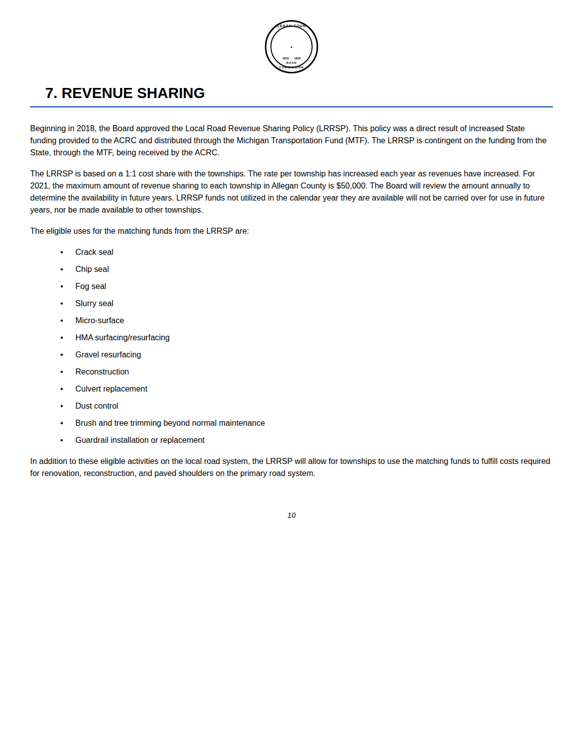ALLEGAN COUNTY
▲
1835 1835
ROAD
COMMISSION
7. REVENUE SHARING
Beginning in 2018, the Board approved the Local Road Revenue Sharing Policy (LRRSP). This policy was a direct result of increased State funding provided to the ACRC and distributed through the Michigan Transportation Fund (MTF). The LRRSP is contingent on the funding from the State, through the MTF, being received by the ACRC.
The LRRSP is based on a 1:1 cost share with the townships. The rate per township has increased each year as revenues have increased. For 2021, the maximum amount of revenue sharing to each township in Allegan County is $50,000. The Board will review the amount annually to determine the availability in future years. LRRSP funds not utilized in the calendar year they are available will not be carried over for use in future years, nor be made available to other townships.
The eligible uses for the matching funds from the LRRSP are:
Crack seal
Chip seal
Fog seal
Slurry seal
Micro-surface
HMA surfacing/resurfacing
Gravel resurfacing
Reconstruction
Culvert replacement
Dust control
Brush and tree trimming beyond normal maintenance
Guardrail installation or replacement
In addition to these eligible activities on the local road system, the LRRSP will allow for townships to use the matching funds to fulfill costs required for renovation, reconstruction, and paved shoulders on the primary road system.
10